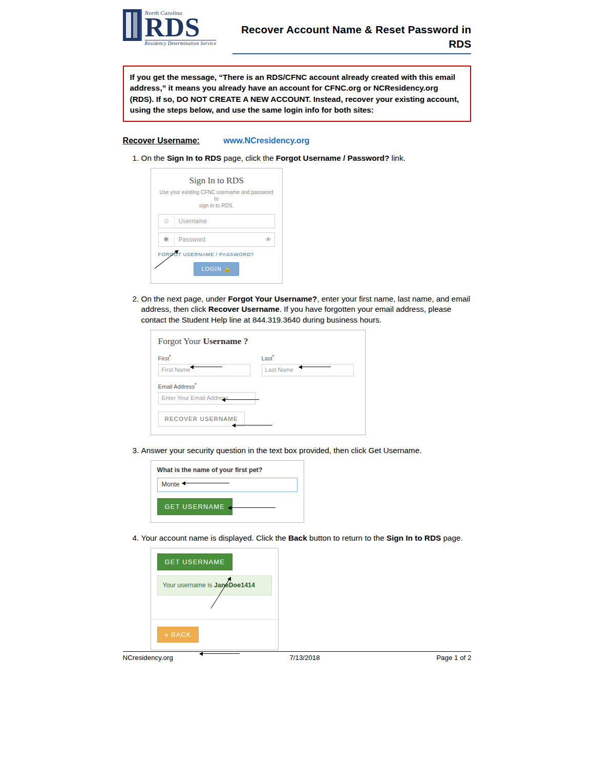North Carolina
RDS
Residency Determination Service
Recover Account Name & Reset Password in RDS
If you get the message, “There is an RDS/CFNC account already created with this email address,” it means you already have an account for CFNC.org or NCResidency.org (RDS). If so, DO NOT CREATE A NEW ACCOUNT. Instead, recover your existing account, using the steps below, and use the same login info for both sites:
Recover Username: www.NCresidency.org
On the Sign In to RDS page, click the Forgot Username / Password? link.
Sign In to RDS
Use your existing CFNC username and password to
sign in to RDS.
☺
Username
✱
Password
👁
FORGOT USERNAME / PASSWORD?
LOGIN 🔒
On the next page, under Forgot Your Username?, enter your first name, last name, and email address, then click Recover Username. If you have forgotten your email address, please contact the Student Help line at 844.319.3640 during business hours.
Forgot Your Username ?
First*
First Name
Last*
Last Name
Email Address*
Enter Your Email Address
RECOVER USERNAME
Answer your security question in the text box provided, then click Get Username.
What is the name of your first pet?
Monte
GET USERNAME
Your account name is displayed. Click the Back button to return to the Sign In to RDS page.
GET USERNAME
Your username is JaneDoe1414
« BACK
NCresidency.org
7/13/2018
Page 1 of 2